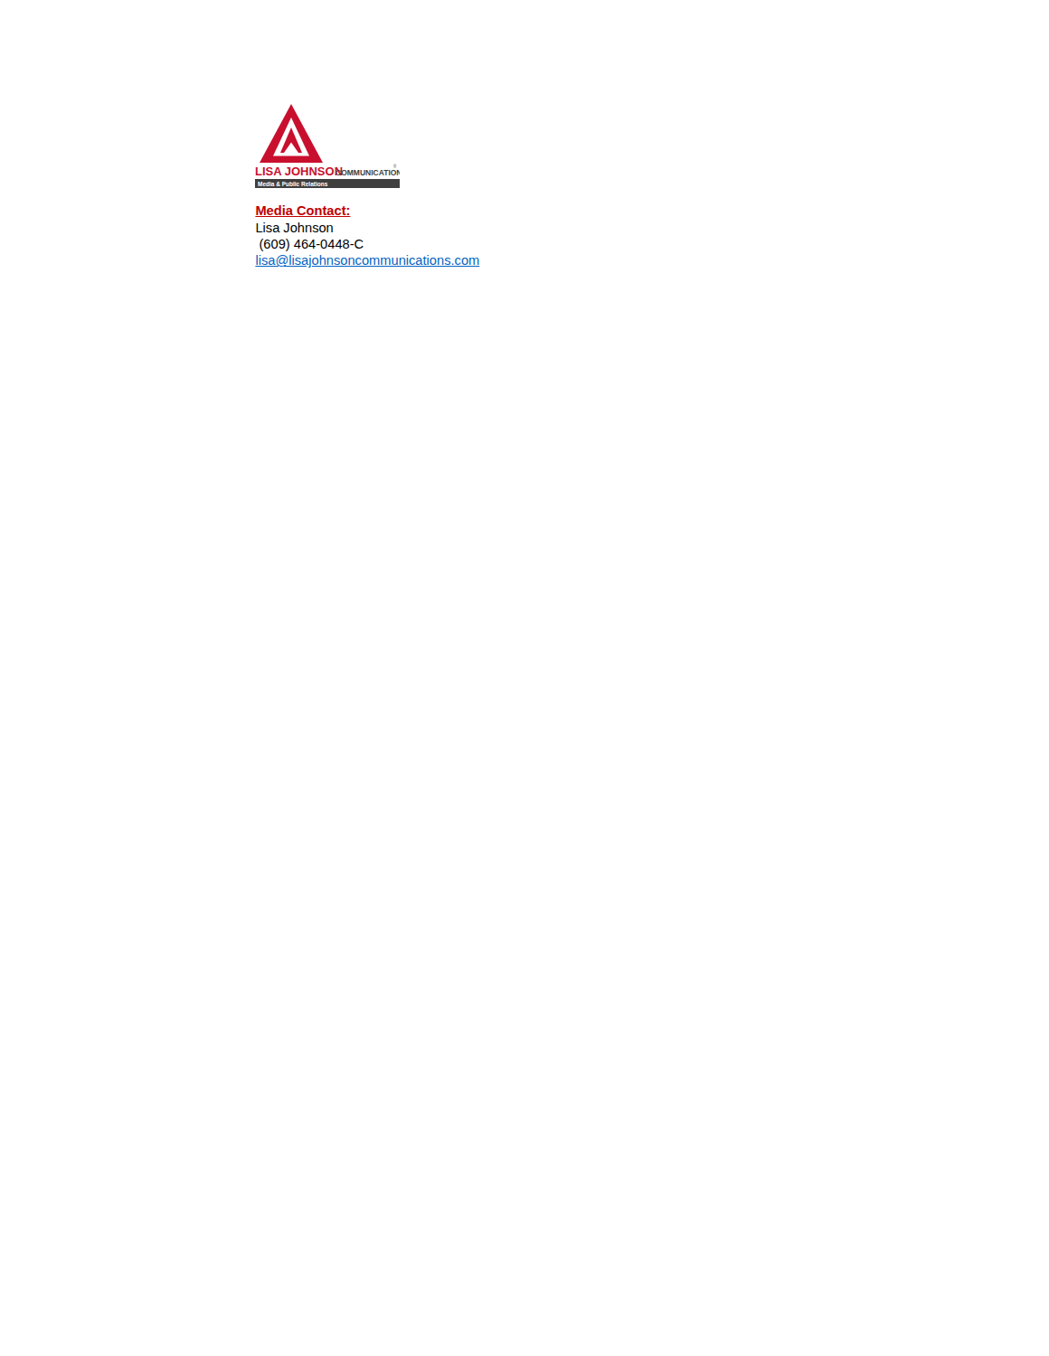LISA JOHNSON COMMUNICATIONS ® Media & Public Relations
Media Contact:
Lisa Johnson
(609) 464-0448-C
lisa@lisajohnsoncommunications.com